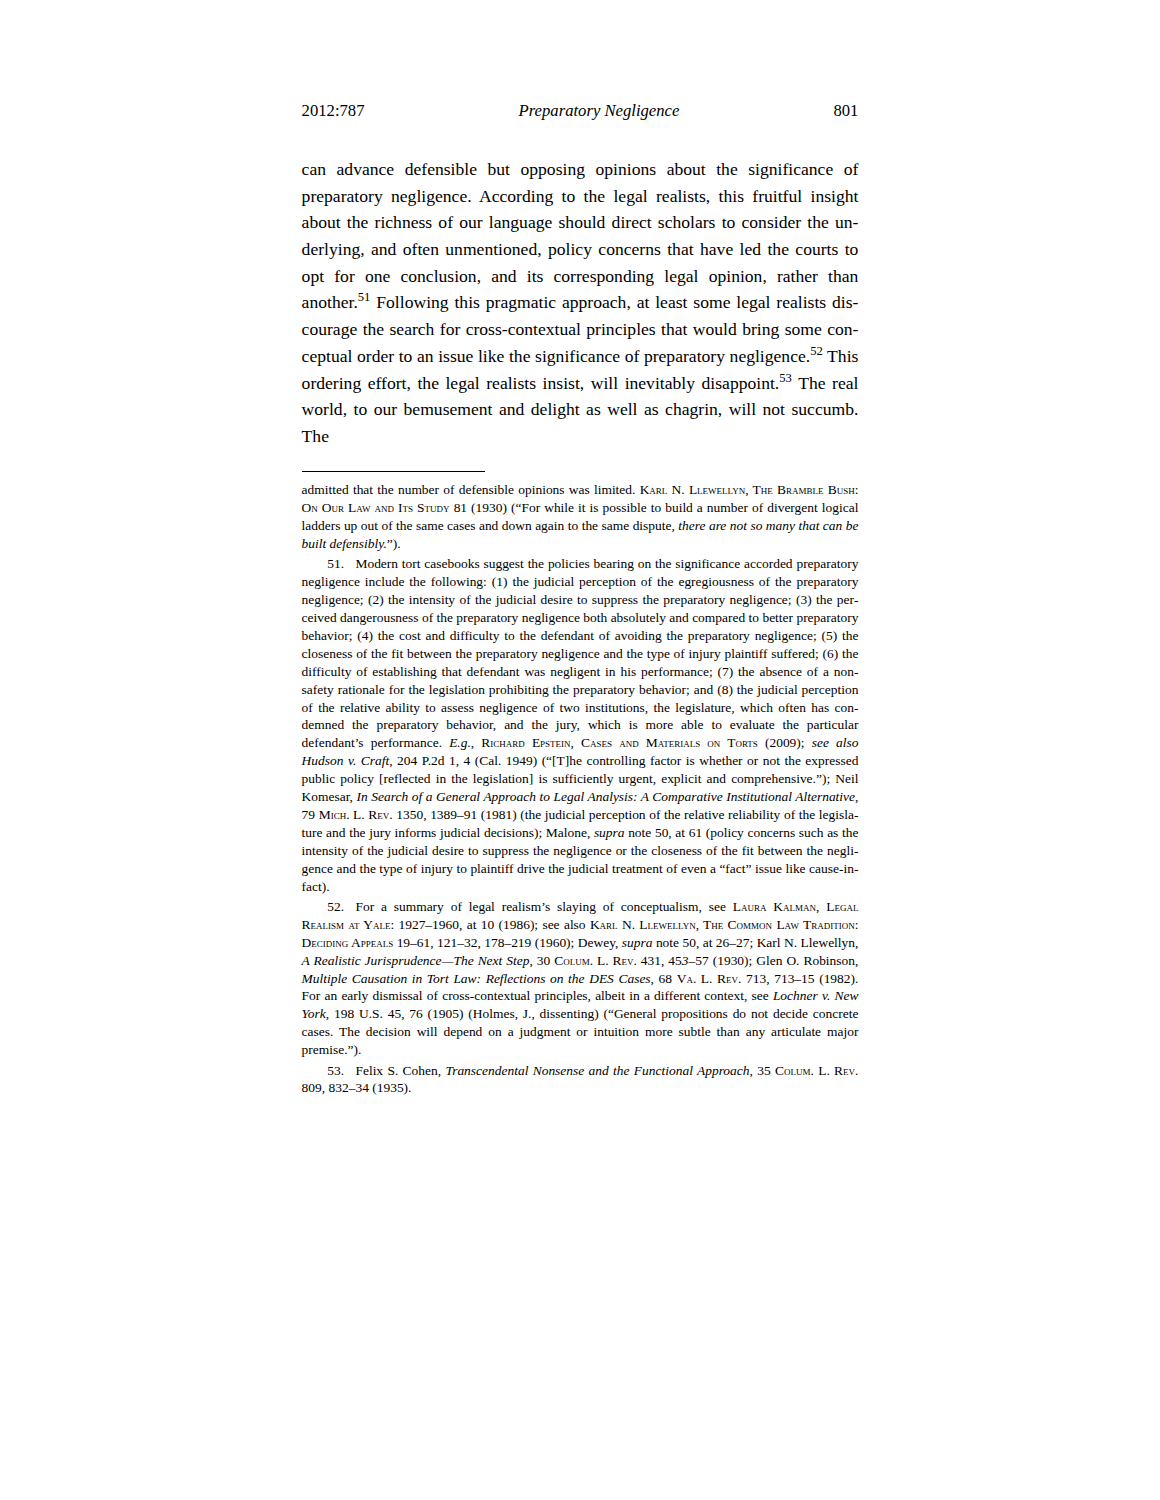2012:787 Preparatory Negligence 801
can advance defensible but opposing opinions about the significance of preparatory negligence. According to the legal realists, this fruitful insight about the richness of our language should direct scholars to consider the underlying, and often unmentioned, policy concerns that have led the courts to opt for one conclusion, and its corresponding legal opinion, rather than another.51 Following this pragmatic approach, at least some legal realists discourage the search for cross-contextual principles that would bring some conceptual order to an issue like the significance of preparatory negligence.52 This ordering effort, the legal realists insist, will inevitably disappoint.53 The real world, to our bemusement and delight as well as chagrin, will not succumb. The
admitted that the number of defensible opinions was limited. Karl N. Llewellyn, The Bramble Bush: On Our Law and Its Study 81 (1930) (“For while it is possible to build a number of divergent logical ladders up out of the same cases and down again to the same dispute, there are not so many that can be built defensibly.”).
51. Modern tort casebooks suggest the policies bearing on the significance accorded preparatory negligence include the following: (1) the judicial perception of the egregiousness of the preparatory negligence; (2) the intensity of the judicial desire to suppress the preparatory negligence; (3) the perceived dangerousness of the preparatory negligence both absolutely and compared to better preparatory behavior; (4) the cost and difficulty to the defendant of avoiding the preparatory negligence; (5) the closeness of the fit between the preparatory negligence and the type of injury plaintiff suffered; (6) the difficulty of establishing that defendant was negligent in his performance; (7) the absence of a non-safety rationale for the legislation prohibiting the preparatory behavior; and (8) the judicial perception of the relative ability to assess negligence of two institutions, the legislature, which often has condemned the preparatory behavior, and the jury, which is more able to evaluate the particular defendant’s performance. E.g., Richard Epstein, Cases and Materials on Torts (2009); see also Hudson v. Craft, 204 P.2d 1, 4 (Cal. 1949) (“[T]he controlling factor is whether or not the expressed public policy [reflected in the legislation] is sufficiently urgent, explicit and comprehensive.”); Neil Komesar, In Search of a General Approach to Legal Analysis: A Comparative Institutional Alternative, 79 Mich. L. Rev. 1350, 1389–91 (1981) (the judicial perception of the relative reliability of the legislature and the jury informs judicial decisions); Malone, supra note 50, at 61 (policy concerns such as the intensity of the judicial desire to suppress the negligence or the closeness of the fit between the negligence and the type of injury to plaintiff drive the judicial treatment of even a “fact” issue like cause-in-fact).
52. For a summary of legal realism’s slaying of conceptualism, see Laura Kalman, Legal Realism at Yale: 1927–1960, at 10 (1986); see also Karl N. Llewellyn, The Common Law Tradition: Deciding Appeals 19–61, 121–32, 178–219 (1960); Dewey, supra note 50, at 26–27; Karl N. Llewellyn, A Realistic Jurisprudence—The Next Step, 30 Colum. L. Rev. 431, 453–57 (1930); Glen O. Robinson, Multiple Causation in Tort Law: Reflections on the DES Cases, 68 Va. L. Rev. 713, 713–15 (1982). For an early dismissal of cross-contextual principles, albeit in a different context, see Lochner v. New York, 198 U.S. 45, 76 (1905) (Holmes, J., dissenting) (“General propositions do not decide concrete cases. The decision will depend on a judgment or intuition more subtle than any articulate major premise.”).
53. Felix S. Cohen, Transcendental Nonsense and the Functional Approach, 35 Colum. L. Rev. 809, 832–34 (1935).